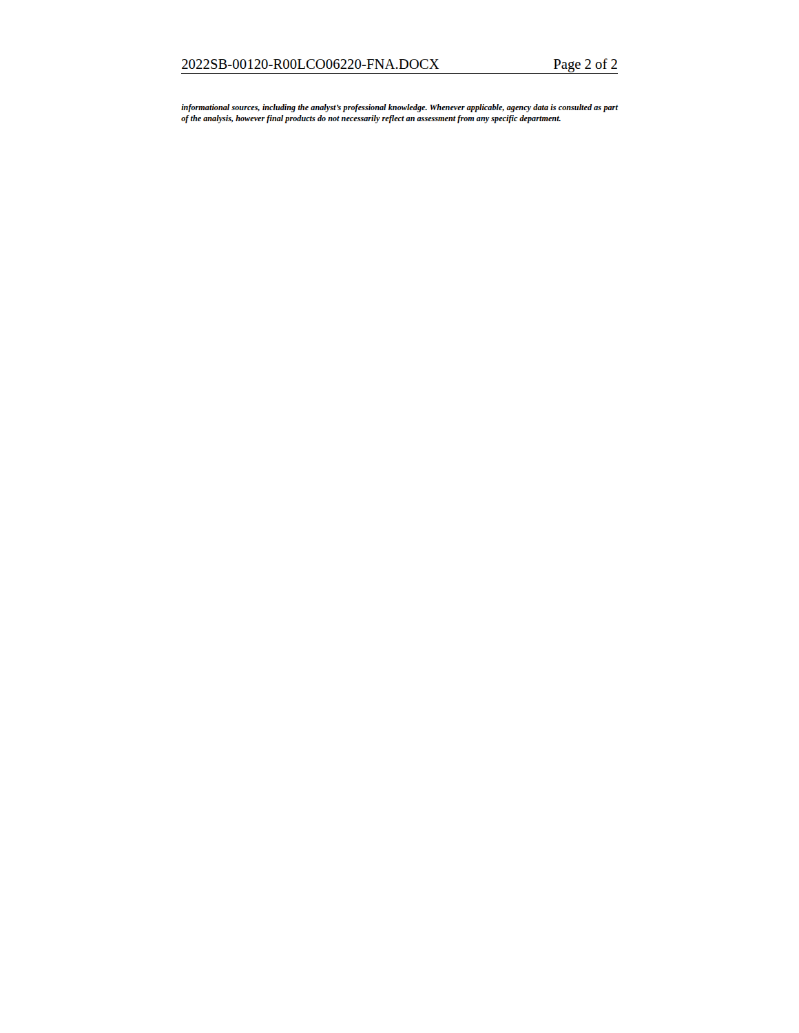2022SB-00120-R00LCO06220-FNA.DOCX Page 2 of 2
informational sources, including the analyst’s professional knowledge. Whenever applicable, agency data is consulted as part of the analysis, however final products do not necessarily reflect an assessment from any specific department.